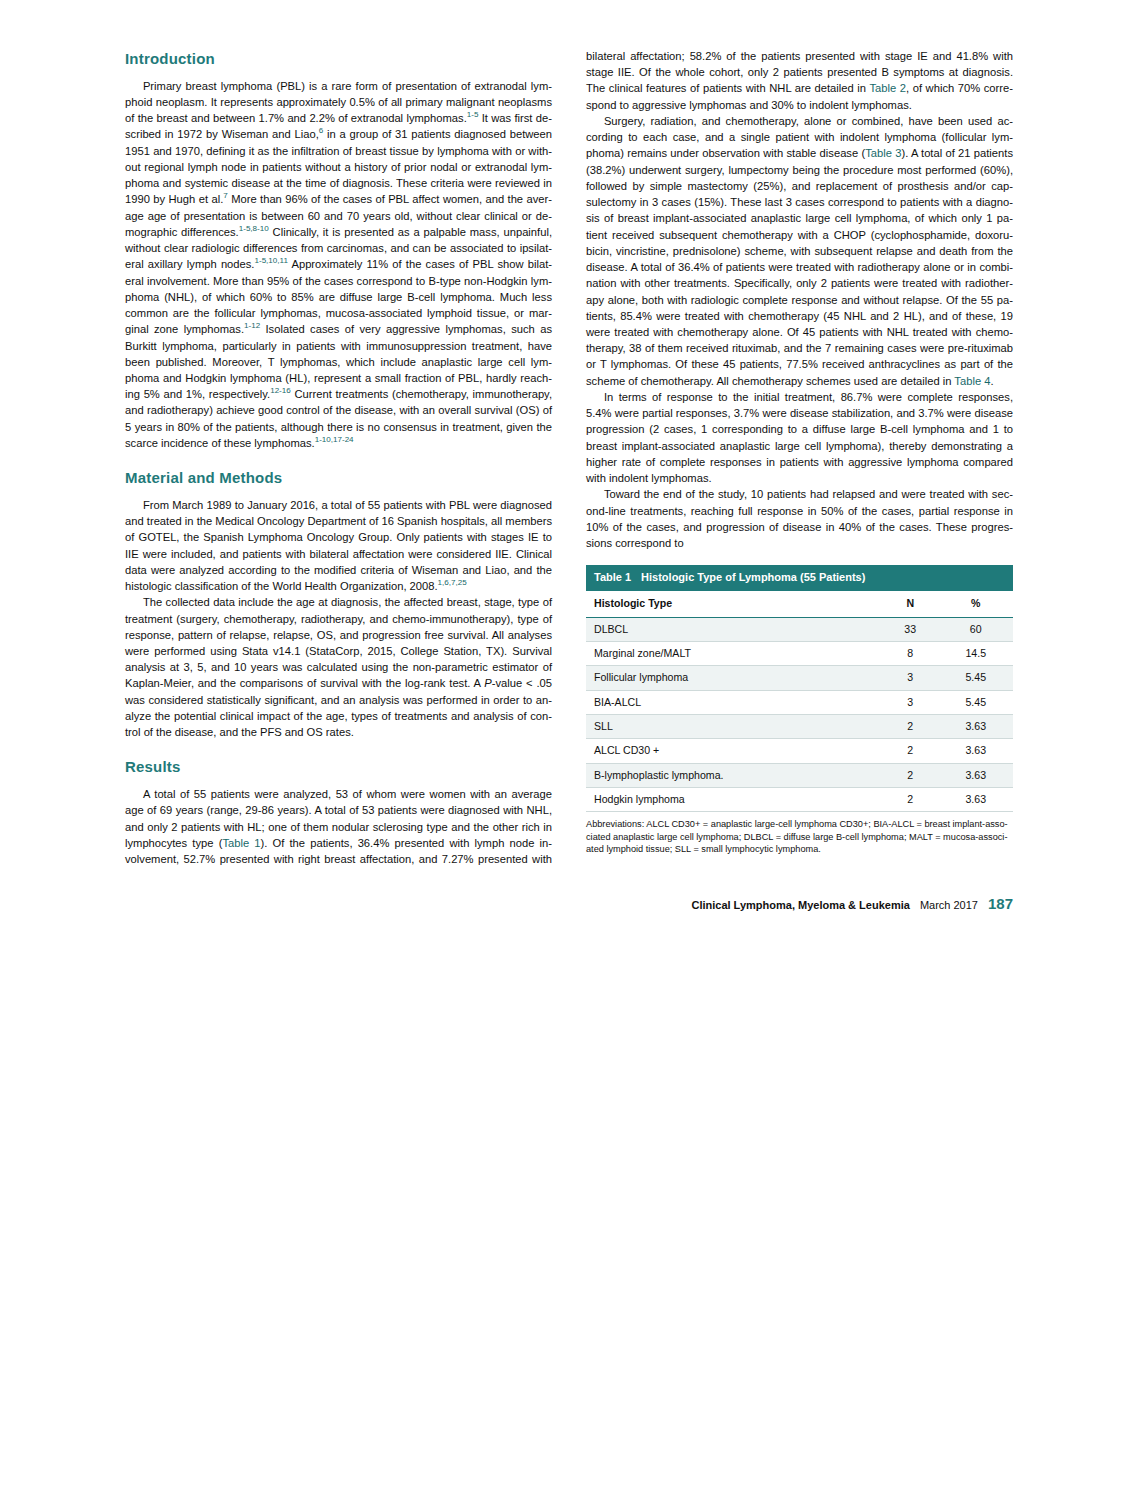Introduction
Primary breast lymphoma (PBL) is a rare form of presentation of extranodal lymphoid neoplasm. It represents approximately 0.5% of all primary malignant neoplasms of the breast and between 1.7% and 2.2% of extranodal lymphomas.1-5 It was first described in 1972 by Wiseman and Liao,6 in a group of 31 patients diagnosed between 1951 and 1970, defining it as the infiltration of breast tissue by lymphoma with or without regional lymph node in patients without a history of prior nodal or extranodal lymphoma and systemic disease at the time of diagnosis. These criteria were reviewed in 1990 by Hugh et al.7 More than 96% of the cases of PBL affect women, and the average age of presentation is between 60 and 70 years old, without clear clinical or demographic differences.1-5,8-10 Clinically, it is presented as a palpable mass, unpainful, without clear radiologic differences from carcinomas, and can be associated to ipsilateral axillary lymph nodes.1-5,10,11 Approximately 11% of the cases of PBL show bilateral involvement. More than 95% of the cases correspond to B-type non-Hodgkin lymphoma (NHL), of which 60% to 85% are diffuse large B-cell lymphoma. Much less common are the follicular lymphomas, mucosa-associated lymphoid tissue, or marginal zone lymphomas.1-12 Isolated cases of very aggressive lymphomas, such as Burkitt lymphoma, particularly in patients with immunosuppression treatment, have been published. Moreover, T lymphomas, which include anaplastic large cell lymphoma and Hodgkin lymphoma (HL), represent a small fraction of PBL, hardly reaching 5% and 1%, respectively.12-16 Current treatments (chemotherapy, immunotherapy, and radiotherapy) achieve good control of the disease, with an overall survival (OS) of 5 years in 80% of the patients, although there is no consensus in treatment, given the scarce incidence of these lymphomas.1-10,17-24
Material and Methods
From March 1989 to January 2016, a total of 55 patients with PBL were diagnosed and treated in the Medical Oncology Department of 16 Spanish hospitals, all members of GOTEL, the Spanish Lymphoma Oncology Group. Only patients with stages IE to IIE were included, and patients with bilateral affectation were considered IIE. Clinical data were analyzed according to the modified criteria of Wiseman and Liao, and the histologic classification of the World Health Organization, 2008.1,6,7,25
The collected data include the age at diagnosis, the affected breast, stage, type of treatment (surgery, chemotherapy, radiotherapy, and chemo-immunotherapy), type of response, pattern of relapse, relapse, OS, and progression free survival. All analyses were performed using Stata v14.1 (StataCorp, 2015, College Station, TX). Survival analysis at 3, 5, and 10 years was calculated using the non-parametric estimator of Kaplan-Meier, and the comparisons of survival with the log-rank test. A P-value < .05 was considered statistically significant, and an analysis was performed in order to analyze the potential clinical impact of the age, types of treatments and analysis of control of the disease, and the PFS and OS rates.
Results
A total of 55 patients were analyzed, 53 of whom were women with an average age of 69 years (range, 29-86 years). A total of 53 patients were diagnosed with NHL, and only 2 patients with HL; one of them nodular sclerosing type and the other rich in lymphocytes type (Table 1). Of the patients, 36.4% presented with lymph node involvement, 52.7% presented with right breast affectation, and 7.27% presented with bilateral affectation; 58.2% of the patients presented with stage IE and 41.8% with stage IIE. Of the whole cohort, only 2 patients presented B symptoms at diagnosis. The clinical features of patients with NHL are detailed in Table 2, of which 70% correspond to aggressive lymphomas and 30% to indolent lymphomas.
Surgery, radiation, and chemotherapy, alone or combined, have been used according to each case, and a single patient with indolent lymphoma (follicular lymphoma) remains under observation with stable disease (Table 3). A total of 21 patients (38.2%) underwent surgery, lumpectomy being the procedure most performed (60%), followed by simple mastectomy (25%), and replacement of prosthesis and/or capsulectomy in 3 cases (15%). These last 3 cases correspond to patients with a diagnosis of breast implant-associated anaplastic large cell lymphoma, of which only 1 patient received subsequent chemotherapy with a CHOP (cyclophosphamide, doxorubicin, vincristine, prednisolone) scheme, with subsequent relapse and death from the disease. A total of 36.4% of patients were treated with radiotherapy alone or in combination with other treatments. Specifically, only 2 patients were treated with radiotherapy alone, both with radiologic complete response and without relapse. Of the 55 patients, 85.4% were treated with chemotherapy (45 NHL and 2 HL), and of these, 19 were treated with chemotherapy alone. Of 45 patients with NHL treated with chemotherapy, 38 of them received rituximab, and the 7 remaining cases were pre-rituximab or T lymphomas. Of these 45 patients, 77.5% received anthracyclines as part of the scheme of chemotherapy. All chemotherapy schemes used are detailed in Table 4.
In terms of response to the initial treatment, 86.7% were complete responses, 5.4% were partial responses, 3.7% were disease stabilization, and 3.7% were disease progression (2 cases, 1 corresponding to a diffuse large B-cell lymphoma and 1 to breast implant-associated anaplastic large cell lymphoma), thereby demonstrating a higher rate of complete responses in patients with aggressive lymphoma compared with indolent lymphomas.
Toward the end of the study, 10 patients had relapsed and were treated with second-line treatments, reaching full response in 50% of the cases, partial response in 10% of the cases, and progression of disease in 40% of the cases. These progressions correspond to
Table 1 Histologic Type of Lymphoma (55 Patients)
| Histologic Type | N | % |
| --- | --- | --- |
| DLBCL | 33 | 60 |
| Marginal zone/MALT | 8 | 14.5 |
| Follicular lymphoma | 3 | 5.45 |
| BIA-ALCL | 3 | 5.45 |
| SLL | 2 | 3.63 |
| ALCL CD30 + | 2 | 3.63 |
| B-lymphoplastic lymphoma. | 2 | 3.63 |
| Hodgkin lymphoma | 2 | 3.63 |
Abbreviations: ALCL CD30+ = anaplastic large-cell lymphoma CD30+; BIA-ALCL = breast implant-associated anaplastic large cell lymphoma; DLBCL = diffuse large B-cell lymphoma; MALT = mucosa-associated lymphoid tissue; SLL = small lymphocytic lymphoma.
Clinical Lymphoma, Myeloma & Leukemia March 2017 187